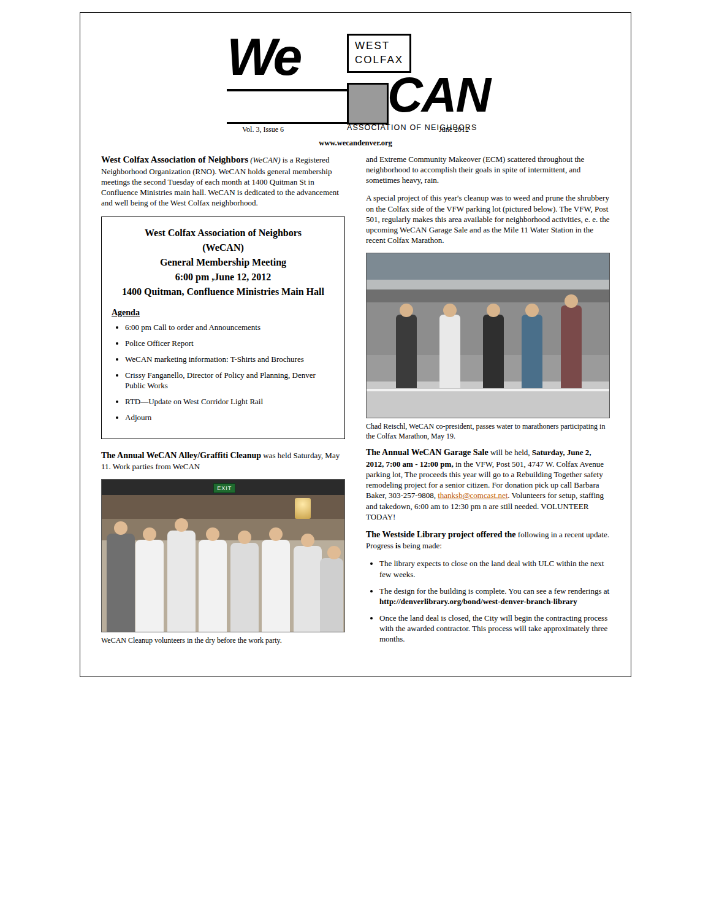We WEST
COLFAX CAN ASSOCIATION OF NEIGHBORS
Vol. 3, Issue 6 June 2012
www.wecandenver.org
West Colfax Association of Neighbors (WeCAN) is a Registered Neighborhood Organization (RNO). WeCAN holds general membership meetings the second Tuesday of each month at 1400 Quitman St in Confluence Ministries main hall. WeCAN is dedicated to the advancement and well being of the West Colfax neighborhood.
West Colfax Association of Neighbors (WeCAN) General Membership Meeting 6:00 pm ,June 12, 2012 1400 Quitman, Confluence Ministries Main Hall
Agenda
6:00 pm Call to order and Announcements
Police Officer Report
WeCAN marketing information: T-Shirts and Brochures
Crissy Fanganello, Director of Policy and Planning, Denver Public Works
RTD—Update on West Corridor Light Rail
Adjourn
The Annual WeCAN Alley/Graffiti Cleanup was held Saturday, May 11. Work parties from WeCAN
EXIT
WeCAN Cleanup volunteers in the dry before the work party.
and Extreme Community Makeover (ECM) scattered throughout the neighborhood to accomplish their goals in spite of intermittent, and sometimes heavy, rain.
A special project of this year's cleanup was to weed and prune the shrubbery on the Colfax side of the VFW parking lot (pictured below). The VFW, Post 501, regularly makes this area available for neighborhood activities, e. e. the upcoming WeCAN Garage Sale and as the Mile 11 Water Station in the recent Colfax Marathon.
Chad Reischl, WeCAN co-president, passes water to marathoners participating in the Colfax Marathon, May 19.
The Annual WeCAN Garage Sale will be held, Saturday, June 2, 2012, 7:00 am - 12:00 pm, in the VFW, Post 501, 4747 W. Colfax Avenue parking lot, The proceeds this year will go to a Rebuilding Together safety remodeling project for a senior citizen. For donation pick up call Barbara Baker, 303-257-9808, thanksb@comcast.net. Volunteers for setup, staffing and takedown, 6:00 am to 12:30 pm n are still needed. VOLUNTEER TODAY!
The Westside Library project offered the following in a recent update. Progress is being made:
The library expects to close on the land deal with ULC within the next few weeks.
The design for the building is complete. You can see a few renderings at http://denverlibrary.org/bond/west-denver-branch-library
Once the land deal is closed, the City will begin the contracting process with the awarded contractor. This process will take approximately three months.